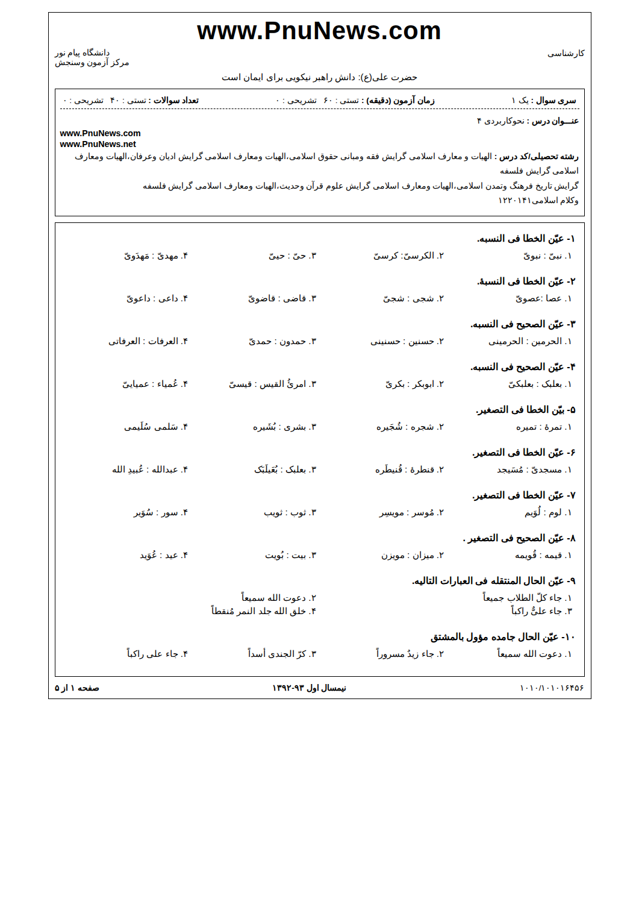www.PnuNews.com
کارشناسی
دانشگاه پیام نور
مرکز آزمون وسنجش
حضرت علی(ع): دانش راهبر نیکویی برای ایمان است
سری سوال : یک ۱
زمان آزمون (دقیقه) : تستی : ۶۰ تشریحی : ۰
تعداد سوالات : تستی : ۴۰ تشریحی : ۰
عنـــوان درس : نحوکاربردی ۴
www.PnuNews.com
www.PnuNews.net
رشته تحصیلی/کد درس : الهیات و معارف اسلامی گرایش فقه ومبانی حقوق اسلامی،الهیات ومعارف اسلامی گرایش ادیان وعرفان،الهیات ومعارف اسلامی گرایش فلسفه
گرایش تاریخ فرهنگ وتمدن اسلامی،الهیات ومعارف اسلامی گرایش علوم قرآن وحدیث،الهیات ومعارف اسلامی گرایش فلسفه
وکلام اسلامی۱۲۲۰۱۴۱
۱- عیّن الخطا فی النسبه.
۱. نبیّ : نبویّ
۲. الکرسیّ: کرسیّ
۳. حیّ : حییّ
۴. مهدیّ : مَهدَویّ
۲- عیّن الخطا فی النسبهٔ.
۱. عصا :عصویّ
۲. شجی : شجیّ
۳. قاضی : قاضویّ
۴. داعی : داعویّ
۳- عیّن الصحیح فی النسبه.
۱. الحرمین : الحرمینی
۲. حسنین : حسنینی
۳. حمدون : حمدیّ
۴. العرفات : العرفاتی
۴- عیّن الصحیح فی النسبه.
۱. بعلبک : بعلبکیّ
۲. ابوبکر : بکریّ
۳. امرئُ القیس : قیسیّ
۴. عُمیاء : عمیاییّ
۵- بیّن الخطا فی التصغیر.
۱. تمرهٔ : تمیره
۲. شجره : شُجَیره
۳. بشری : بُشَیره
۴. سَلمی سُلَیمی
۶- عیّن الخطا فی التصغیر.
۱. مسجدیّ : مُسَیجد
۲. قنطرهٔ : قُنیطَره
۳. بعلبک : بُعَیلَبَک
۴. عبدالله : عُبیدِ الله
۷- عیّن الخطا فی التصغیر.
۱. لوم : لُوَیم
۲. مُوسر : مویسِر
۳. ثوب : ثویب
۴. سور : سُوَیر
۸- عیّن الصحیح فی التصغیر .
۱. قیمه : قُویمه
۲. میزان : مویزن
۳. بیت : بُویت
۴. عید : عُوَید
۹- عیّن الحال المنتقله فی العبارات التالیه.
۱. جاء کلّ الطلاب جمیعاً
۲. دعوت الله سمیعاً
۳. جاء علیٌّ راکباً
۴. خلق الله جلد النمر مُنقطاً
۱۰- عیّن الحال جامده مؤول بالمشتق
۱. دعوت الله سمیعاً
۲. جاء زیدٌ مسروراً
۳. کرّ الجندی أسداً
۴. جاء علی راکباً
صفحه ۱ از ۵
نیمسال اول ۹۳-۱۳۹۲
۱۰۱۰/۱۰۱۰۱۶۴۵۶